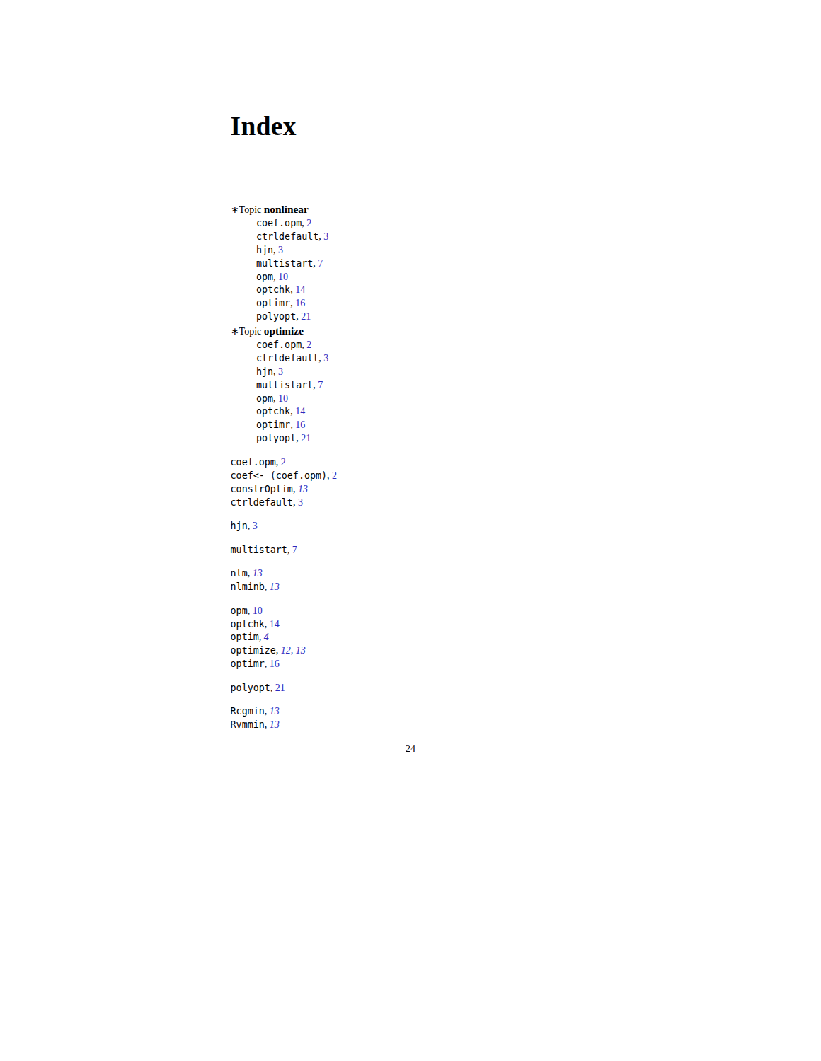Index
∗Topic nonlinear
coef.opm, 2
ctrldefault, 3
hjn, 3
multistart, 7
opm, 10
optchk, 14
optimr, 16
polyopt, 21
∗Topic optimize
coef.opm, 2
ctrldefault, 3
hjn, 3
multistart, 7
opm, 10
optchk, 14
optimr, 16
polyopt, 21
coef.opm, 2
coef<- (coef.opm), 2
constrOptim, 13
ctrldefault, 3
hjn, 3
multistart, 7
nlm, 13
nlminb, 13
opm, 10
optchk, 14
optim, 4
optimize, 12, 13
optimr, 16
polyopt, 21
Rcgmin, 13
Rvmmin, 13
24